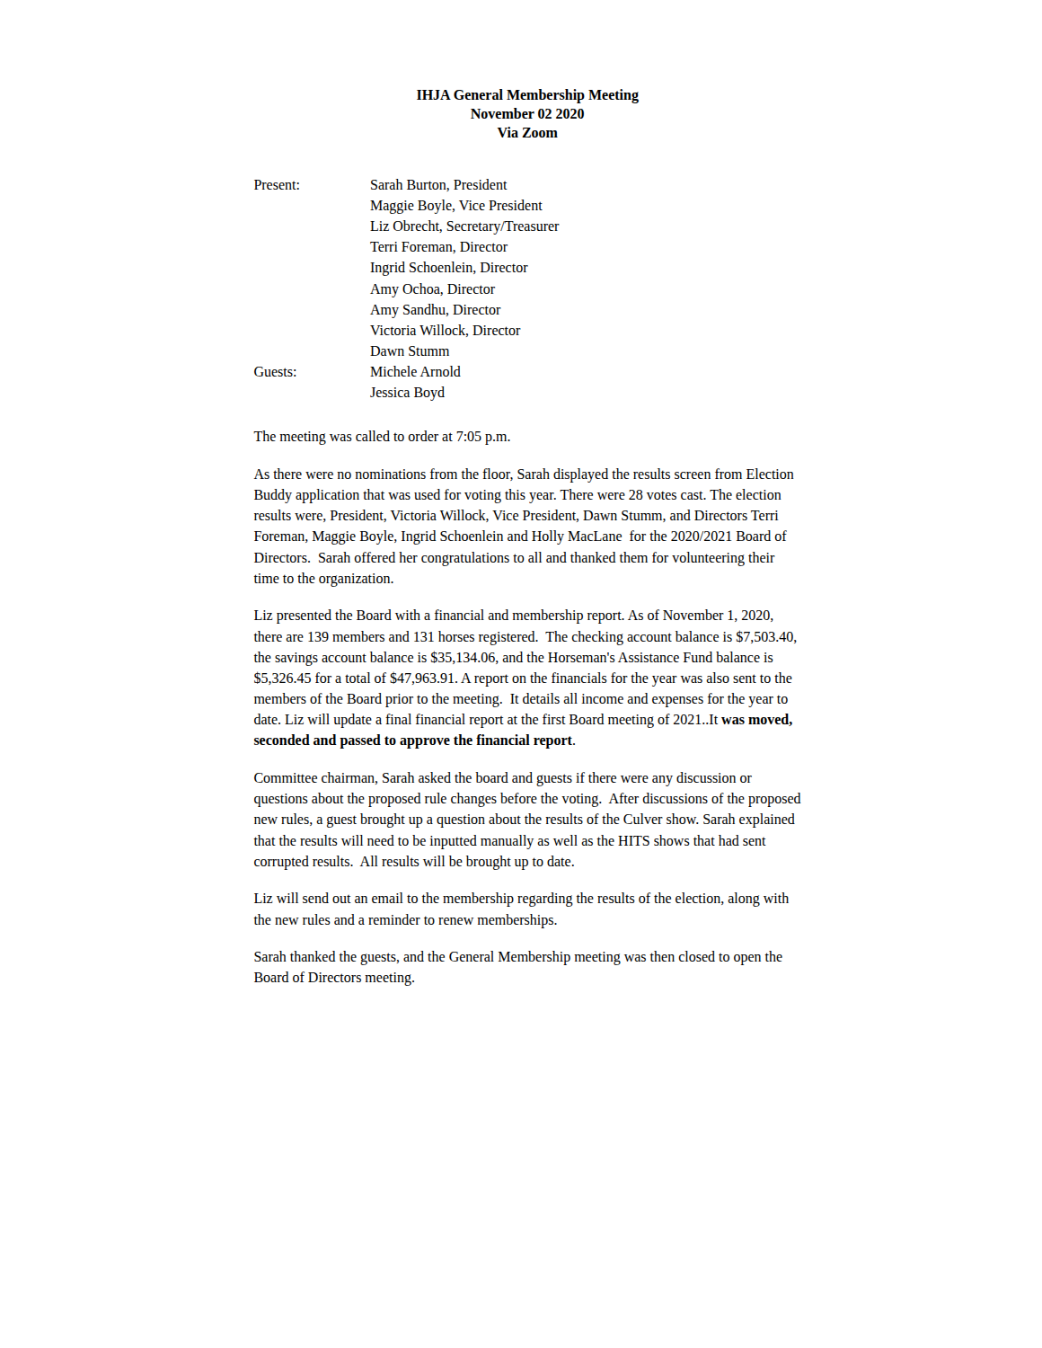IHJA General Membership Meeting
November 02 2020
Via Zoom
| Present: | Sarah Burton, President |
| | Maggie Boyle, Vice President |
| | Liz Obrecht, Secretary/Treasurer |
| | Terri Foreman, Director |
| | Ingrid Schoenlein, Director |
| | Amy Ochoa, Director |
| | Amy Sandhu, Director |
| | Victoria Willock, Director |
| | Dawn Stumm |
| Guests: | Michele Arnold |
| | Jessica Boyd |
The meeting was called to order at 7:05 p.m.
As there were no nominations from the floor, Sarah displayed the results screen from Election Buddy application that was used for voting this year. There were 28 votes cast. The election results were, President, Victoria Willock, Vice President, Dawn Stumm, and Directors Terri Foreman, Maggie Boyle, Ingrid Schoenlein and Holly MacLane for the 2020/2021 Board of Directors. Sarah offered her congratulations to all and thanked them for volunteering their time to the organization.
Liz presented the Board with a financial and membership report. As of November 1, 2020, there are 139 members and 131 horses registered. The checking account balance is $7,503.40, the savings account balance is $35,134.06, and the Horseman's Assistance Fund balance is $5,326.45 for a total of $47,963.91. A report on the financials for the year was also sent to the members of the Board prior to the meeting. It details all income and expenses for the year to date. Liz will update a final financial report at the first Board meeting of 2021..It was moved, seconded and passed to approve the financial report.
Committee chairman, Sarah asked the board and guests if there were any discussion or questions about the proposed rule changes before the voting. After discussions of the proposed new rules, a guest brought up a question about the results of the Culver show. Sarah explained that the results will need to be inputted manually as well as the HITS shows that had sent corrupted results. All results will be brought up to date.
Liz will send out an email to the membership regarding the results of the election, along with the new rules and a reminder to renew memberships.
Sarah thanked the guests, and the General Membership meeting was then closed to open the Board of Directors meeting.